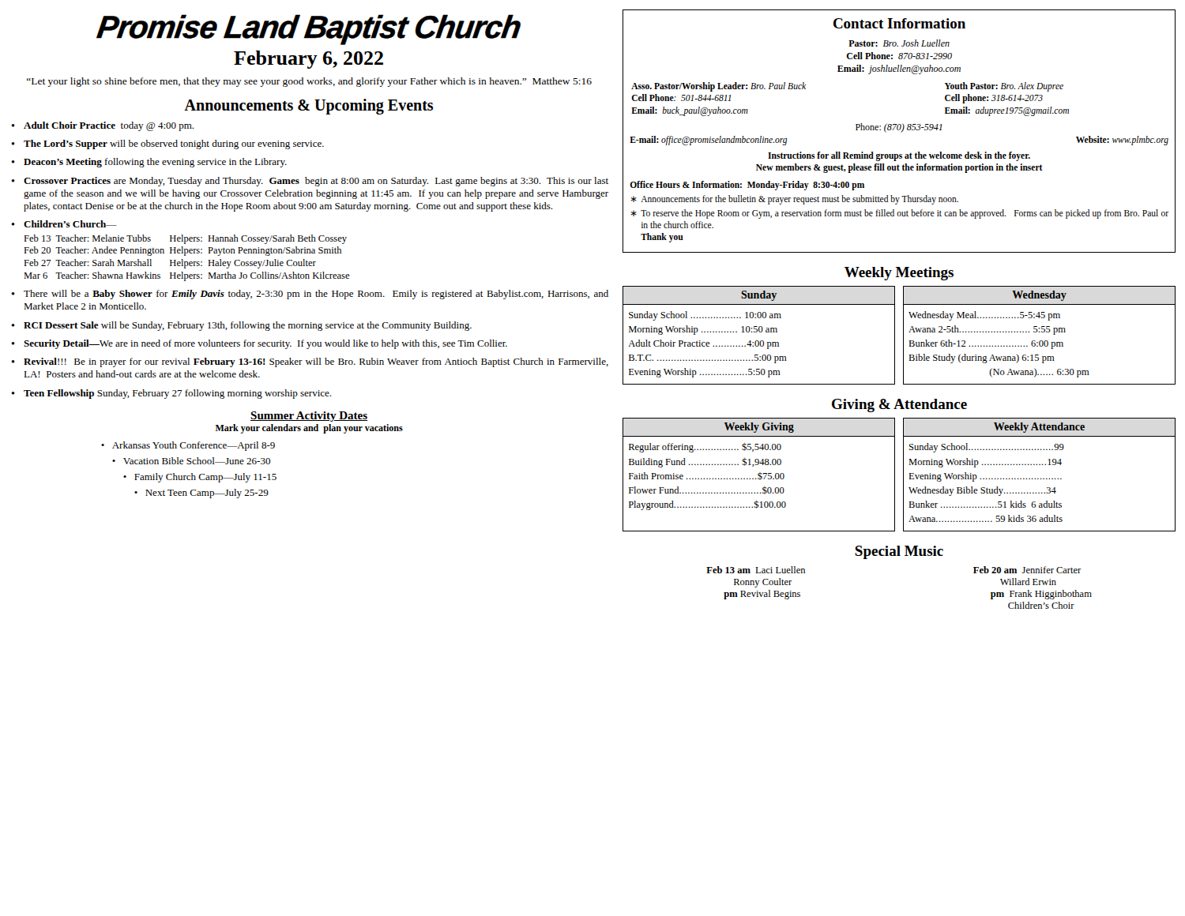Promise Land Baptist Church
February 6, 2022
“Let your light so shine before men, that they may see your good works, and glorify your Father which is in heaven.” Matthew 5:16
Announcements & Upcoming Events
Adult Choir Practice today @ 4:00 pm.
The Lord’s Supper will be observed tonight during our evening service.
Deacon’s Meeting following the evening service in the Library.
Crossover Practices are Monday, Tuesday and Thursday. Games begin at 8:00 am on Saturday. Last game begins at 3:30. This is our last game of the season and we will be having our Crossover Celebration beginning at 11:45 am. If you can help prepare and serve Hamburger plates, contact Denise or be at the church in the Hope Room about 9:00 am Saturday morning. Come out and support these kids.
Children’s Church—
| Feb 13 | Teacher: Melanie Tubbs | Helpers: Hannah Cossey/Sarah Beth Cossey |
| Feb 20 | Teacher: Andee Pennington | Helpers: Payton Pennington/Sabrina Smith |
| Feb 27 | Teacher: Sarah Marshall | Helpers: Haley Cossey/Julie Coulter |
| Mar 6 | Teacher: Shawna Hawkins | Helpers: Martha Jo Collins/Ashton Kilcrease |
There will be a Baby Shower for Emily Davis today, 2-3:30 pm in the Hope Room. Emily is registered at Babylist.com, Harrisons, and Market Place 2 in Monticello.
RCI Dessert Sale will be Sunday, February 13th, following the morning service at the Community Building.
Security Detail—We are in need of more volunteers for security. If you would like to help with this, see Tim Collier.
Revival!!! Be in prayer for our revival February 13-16! Speaker will be Bro. Rubin Weaver from Antioch Baptist Church in Farmerville, LA! Posters and hand-out cards are at the welcome desk.
Teen Fellowship Sunday, February 27 following morning worship service.
Summer Activity Dates
Mark your calendars and plan your vacations
Arkansas Youth Conference—April 8-9
Vacation Bible School—June 26-30
Family Church Camp—July 11-15
Next Teen Camp—July 25-29
Contact Information
Pastor: Bro. Josh Luellen
Cell Phone: 870-831-2990
Email: joshluellen@yahoo.com
| Asso. Pastor/Worship Leader: Bro. Paul Buck | Youth Pastor: Bro. Alex Dupree |
| Cell Phone : 501-844-6811 | Cell phone: 318-614-2073 |
| Email: buck_paul@yahoo.com | Email: adupree1975@gmail.com |
Phone: (870) 853-5941
E-mail: office@promiselandmbconline.org Website: www.plmbc.org
Instructions for all Remind groups at the welcome desk in the foyer.
New members & guest, please fill out the information portion in the insert
Office Hours & Information: Monday-Friday 8:30-4:00 pm
Announcements for the bulletin & prayer request must be submitted by Thursday noon.
To reserve the Hope Room or Gym, a reservation form must be filled out before it can be approved. Forms can be picked up from Bro. Paul or in the church office.
Thank you
Weekly Meetings
Sunday
Sunday School .................. 10:00 am
Morning Worship ............. 10:50 am
Adult Choir Practice ............ 4:00 pm
B.T.C. .................................. 5:00 pm
Evening Worship ................. 5:50 pm
Wednesday
Wednesday Meal............... 5-5:45 pm
Awana 2-5th......................... 5:55 pm
Bunker 6th-12 ..................... 6:00 pm
Bible Study (during Awana) 6:15 pm
(No Awana)...... 6:30 pm
Giving & Attendance
Weekly Giving
Regular offering................ $5,540.00
Building Fund .................. $1,948.00
Faith Promise .........................$75.00
Flower Fund.............................$0.00
Playground............................$100.00
Weekly Attendance
Sunday School.............................. 99
Morning Worship ....................... 194
Evening Worship .............................
Wednesday Bible Study............... 34
Bunker .................... 51 kids 6 adults
Awana.................... 59 kids 36 adults
Special Music
Feb 13 am Laci Luellen
Ronny Coulter
pm Revival Begins
Feb 20 am Jennifer Carter
Willard Erwin
pm Frank Higginbotham
Children’s Choir